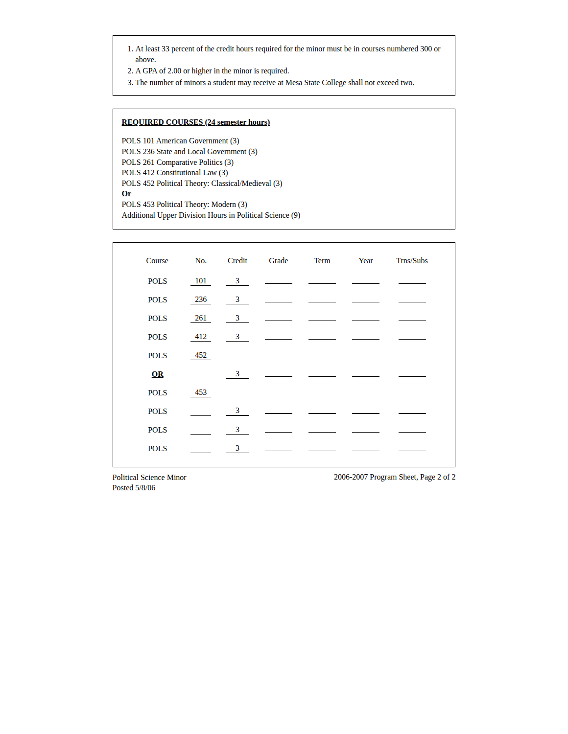At least 33 percent of the credit hours required for the minor must be in courses numbered 300 or above.
A GPA of 2.00 or higher in the minor is required.
The number of minors a student may receive at Mesa State College shall not exceed two.
REQUIRED COURSES (24 semester hours)
POLS 101 American Government (3)
POLS 236 State and Local Government (3)
POLS 261 Comparative Politics (3)
POLS 412 Constitutional Law (3)
POLS 452 Political Theory: Classical/Medieval (3)
Or
POLS 453 Political Theory: Modern (3)
Additional Upper Division Hours in Political Science (9)
| Course | No. | Credit | Grade | Term | Year | Trns/Subs |
| --- | --- | --- | --- | --- | --- | --- |
| POLS | 101 | 3 | | | | |
| POLS | 236 | 3 | | | | |
| POLS | 261 | 3 | | | | |
| POLS | 412 | 3 | | | | |
| POLS | 452 | | | | | |
| OR | | 3 | | | | |
| POLS | 453 | | | | | |
| POLS | | 3 | | | | |
| POLS | | 3 | | | | |
| POLS | | 3 | | | | |
Political Science Minor
Posted 5/8/06
2006-2007 Program Sheet, Page 2 of 2